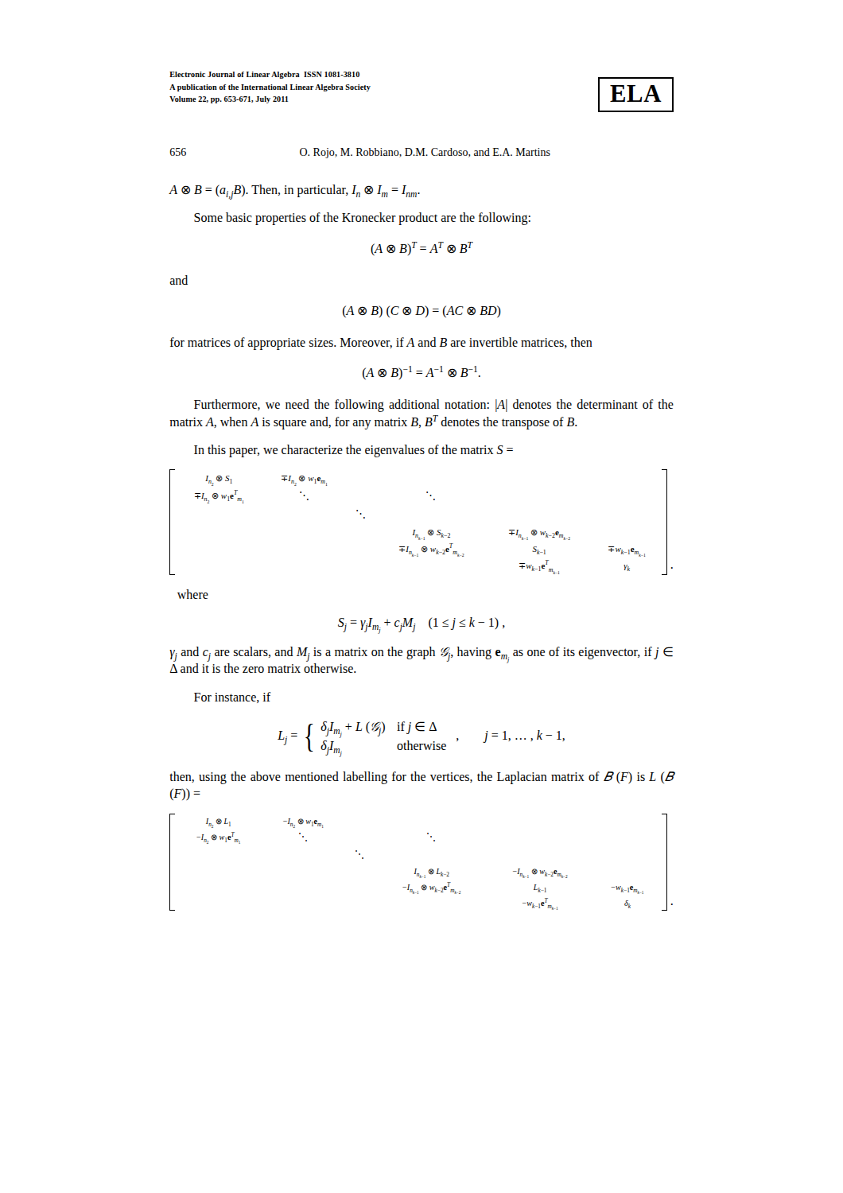Electronic Journal of Linear Algebra ISSN 1081-3810
A publication of the International Linear Algebra Society
Volume 22, pp. 653-671, July 2011
ELA
656
O. Rojo, M. Robbiano, D.M. Cardoso, and E.A. Martins
A ⊗ B = (ai,jB). Then, in particular, In ⊗ Im = Inm.
Some basic properties of the Kronecker product are the following:
(A ⊗ B)T = AT ⊗ BT
and
(A ⊗ B) (C ⊗ D) = (AC ⊗ BD)
for matrices of appropriate sizes. Moreover, if A and B are invertible matrices, then
(A ⊗ B)−1 = A−1 ⊗ B−1.
Furthermore, we need the following additional notation: |A| denotes the determinant of the matrix A, when A is square and, for any matrix B, BT denotes the transpose of B.
In this paper, we characterize the eigenvalues of the matrix S =
| I n 2 ⊗ S 1 | ∓ I n 2 ⊗ w 1 e m 1 | | | | |
| ∓ I n 2 ⊗ w 1 e T m 1 | ⋱ | | ⋱ | | |
| | | ⋱ | | | |
| | | | I n k −1 ⊗ S k −2 | ∓ I n k −1 ⊗ w k −2 e m k −2 | |
| | | | ∓ I n k −1 ⊗ w k −2 e T m k −2 | S k −1 | ∓ w k −1 e m k −1 |
| | | | | ∓ w k −1 e T m k −1 | γ k |
.
where
Sj = γjImj + cjMj (1 ≤ j ≤ k − 1) ,
γj and cj are scalars, and Mj is a matrix on the graph 𝒢j, having emj as one of its eigenvector, if j ∈ Δ and it is the zero matrix otherwise.
For instance, if
Lj = {
| δ j I m j + L ( 𝒢 j ) | if j ∈ Δ |
| δ j I m j | otherwise |
, j = 1, … , k − 1,
then, using the above mentioned labelling for the vertices, the Laplacian matrix of 𝐵 (F) is L (𝐵 (F)) =
| I n 2 ⊗ L 1 | − I n 2 ⊗ w 1 e m 1 | | | | |
| − I n 2 ⊗ w 1 e T m 1 | ⋱ | | ⋱ | | |
| | | ⋱ | | | |
| | | | I n k −1 ⊗ L k −2 | − I n k −1 ⊗ w k −2 e m k −2 | |
| | | | − I n k −1 ⊗ w k −2 e T m k −2 | L k −1 | − w k −1 e m k −1 |
| | | | | − w k −1 e T m k −1 | δ k |
.